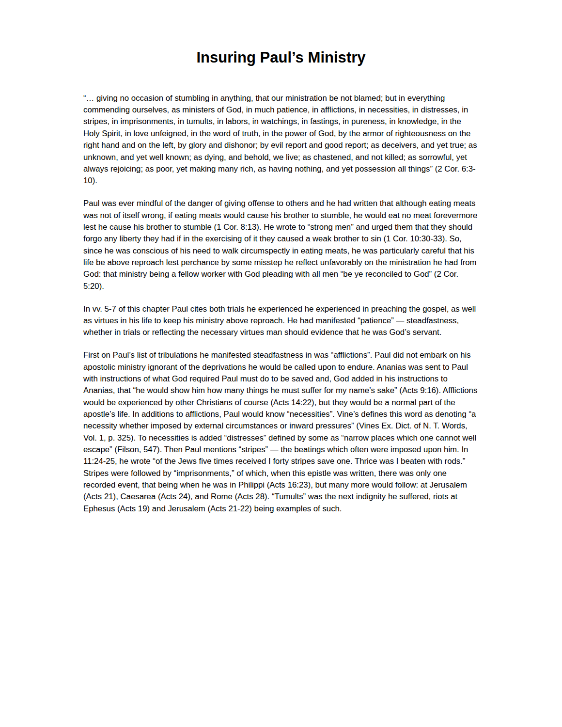Insuring Paul’s Ministry
“… giving no occasion of stumbling in anything, that our ministration be not blamed; but in everything commending ourselves, as ministers of God, in much patience, in afflictions, in necessities, in distresses, in stripes, in imprisonments, in tumults, in labors, in watchings, in fastings, in pureness, in knowledge, in the Holy Spirit, in love unfeigned, in the word of truth, in the power of God, by the armor of righteousness on the right hand and on the left, by glory and dishonor; by evil report and good report; as deceivers, and yet true; as unknown, and yet well known; as dying, and behold, we live; as chastened, and not killed; as sorrowful, yet always rejoicing; as poor, yet making many rich, as having nothing, and yet possession all things” (2 Cor. 6:3-10).
Paul was ever mindful of the danger of giving offense to others and he had written that although eating meats was not of itself wrong, if eating meats would cause his brother to stumble, he would eat no meat forevermore lest he cause his brother to stumble (1 Cor. 8:13). He wrote to “strong men” and urged them that they should forgo any liberty they had if in the exercising of it they caused a weak brother to sin (1 Cor. 10:30-33). So, since he was conscious of his need to walk circumspectly in eating meats, he was particularly careful that his life be above reproach lest perchance by some misstep he reflect unfavorably on the ministration he had from God: that ministry being a fellow worker with God pleading with all men “be ye reconciled to God” (2 Cor. 5:20).
In vv. 5-7 of this chapter Paul cites both trials he experienced he experienced in preaching the gospel, as well as virtues in his life to keep his ministry above reproach. He had manifested “patience” — steadfastness, whether in trials or reflecting the necessary virtues man should evidence that he was God’s servant.
First on Paul’s list of tribulations he manifested steadfastness in was “afflictions”. Paul did not embark on his apostolic ministry ignorant of the deprivations he would be called upon to endure. Ananias was sent to Paul with instructions of what God required Paul must do to be saved and, God added in his instructions to Ananias, that “he would show him how many things he must suffer for my name’s sake” (Acts 9:16). Afflictions would be experienced by other Christians of course (Acts 14:22), but they would be a normal part of the apostle’s life. In additions to afflictions, Paul would know “necessities”. Vine’s defines this word as denoting “a necessity whether imposed by external circumstances or inward pressures” (Vines Ex. Dict. of N. T. Words, Vol. 1, p. 325). To necessities is added “distresses” defined by some as “narrow places which one cannot well escape” (Filson, 547). Then Paul mentions “stripes” — the beatings which often were imposed upon him. In 11:24-25, he wrote “of the Jews five times received I forty stripes save one. Thrice was I beaten with rods.” Stripes were followed by “imprisonments,” of which, when this epistle was written, there was only one recorded event, that being when he was in Philippi (Acts 16:23), but many more would follow: at Jerusalem (Acts 21), Caesarea (Acts 24), and Rome (Acts 28). “Tumults” was the next indignity he suffered, riots at Ephesus (Acts 19) and Jerusalem (Acts 21-22) being examples of such.